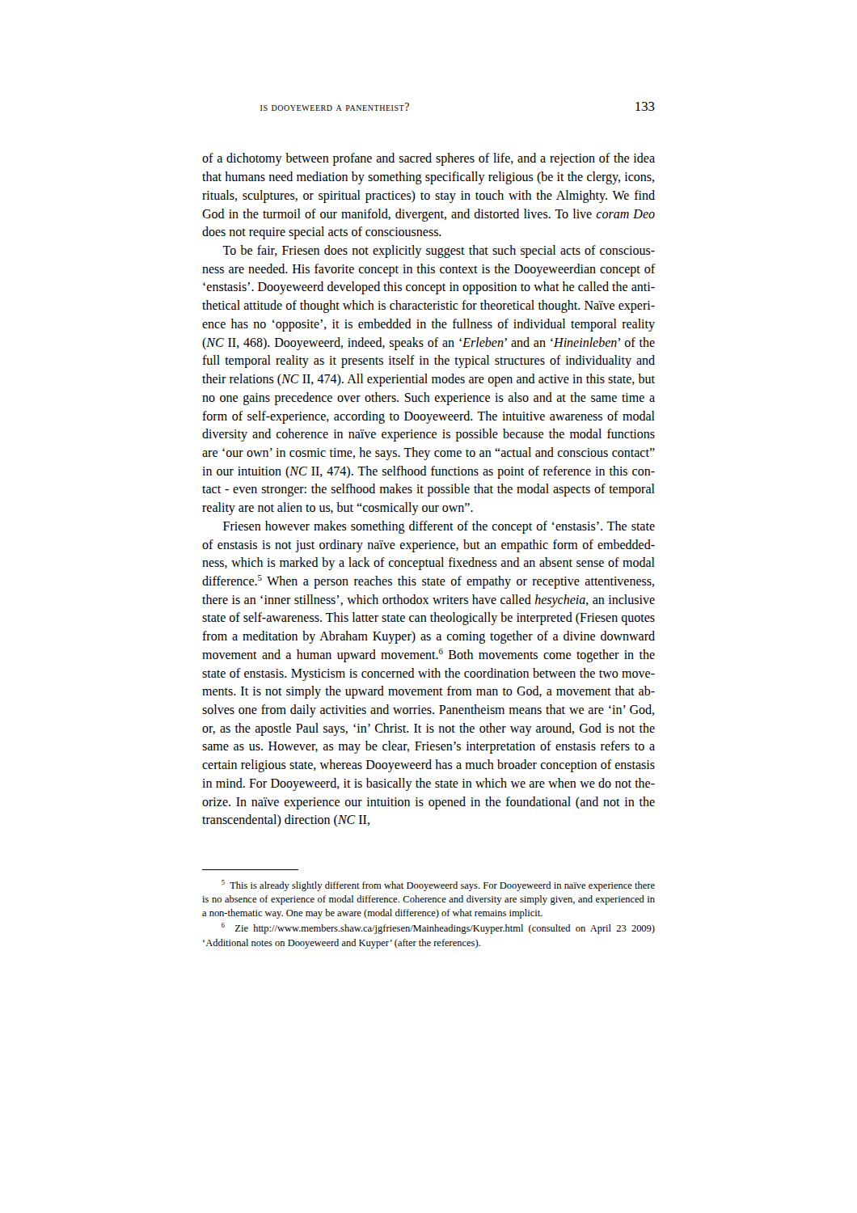is dooyeweerd a panentheist? 133
of a dichotomy between profane and sacred spheres of life, and a rejection of the idea that humans need mediation by something specifically religious (be it the clergy, icons, rituals, sculptures, or spiritual practices) to stay in touch with the Almighty. We find God in the turmoil of our manifold, divergent, and distorted lives. To live coram Deo does not require special acts of consciousness.
To be fair, Friesen does not explicitly suggest that such special acts of consciousness are needed. His favorite concept in this context is the Dooyeweerdian concept of ‘enstasis’. Dooyeweerd developed this concept in opposition to what he called the antithetical attitude of thought which is characteristic for theoretical thought. Naïve experience has no ‘opposite’, it is embedded in the fullness of individual temporal reality (NC II, 468). Dooyeweerd, indeed, speaks of an ‘Erleben’ and an ‘Hineinleben’ of the full temporal reality as it presents itself in the typical structures of individuality and their relations (NC II, 474). All experiential modes are open and active in this state, but no one gains precedence over others. Such experience is also and at the same time a form of self-experience, according to Dooyeweerd. The intuitive awareness of modal diversity and coherence in naïve experience is possible because the modal functions are ‘our own’ in cosmic time, he says. They come to an “actual and conscious contact” in our intuition (NC II, 474). The selfhood functions as point of reference in this contact - even stronger: the selfhood makes it possible that the modal aspects of temporal reality are not alien to us, but “cosmically our own”.
Friesen however makes something different of the concept of ‘enstasis’. The state of enstasis is not just ordinary naïve experience, but an empathic form of embeddedness, which is marked by a lack of conceptual fixedness and an absent sense of modal difference.5 When a person reaches this state of empathy or receptive attentiveness, there is an ‘inner stillness’, which orthodox writers have called hesycheia, an inclusive state of self-awareness. This latter state can theologically be interpreted (Friesen quotes from a meditation by Abraham Kuyper) as a coming together of a divine downward movement and a human upward movement.6 Both movements come together in the state of enstasis. Mysticism is concerned with the coordination between the two movements. It is not simply the upward movement from man to God, a movement that absolves one from daily activities and worries. Panentheism means that we are ‘in’ God, or, as the apostle Paul says, ‘in’ Christ. It is not the other way around, God is not the same as us. However, as may be clear, Friesen’s interpretation of enstasis refers to a certain religious state, whereas Dooyeweerd has a much broader conception of enstasis in mind. For Dooyeweerd, it is basically the state in which we are when we do not theorize. In naïve experience our intuition is opened in the foundational (and not in the transcendental) direction (NC II,
5 This is already slightly different from what Dooyeweerd says. For Dooyeweerd in naïve experience there is no absence of experience of modal difference. Coherence and diversity are simply given, and experienced in a non-thematic way. One may be aware (modal difference) of what remains implicit.
6 Zie http://www.members.shaw.ca/jgfriesen/Mainheadings/Kuyper.html (consulted on April 23 2009) ‘Additional notes on Dooyeweerd and Kuyper’ (after the references).